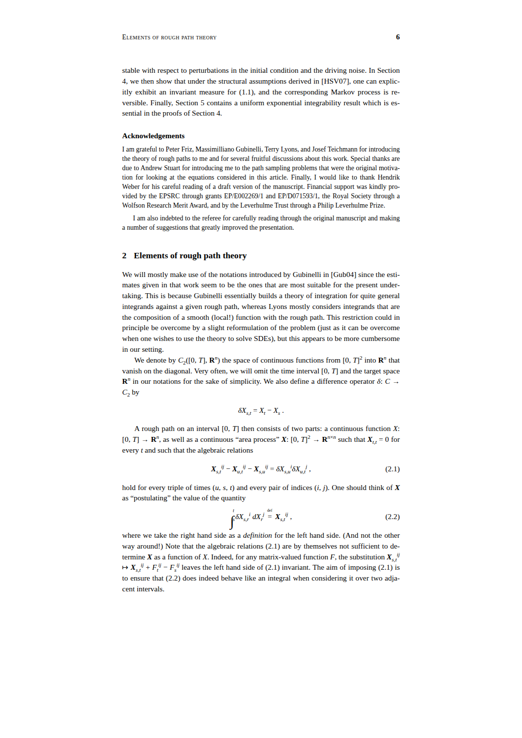Elements of rough path theory 6
stable with respect to perturbations in the initial condition and the driving noise. In Section 4, we then show that under the structural assumptions derived in [HSV07], one can explicitly exhibit an invariant measure for (1.1), and the corresponding Markov process is reversible. Finally, Section 5 contains a uniform exponential integrability result which is essential in the proofs of Section 4.
Acknowledgements
I am grateful to Peter Friz, Massimilliano Gubinelli, Terry Lyons, and Josef Teichmann for introducing the theory of rough paths to me and for several fruitful discussions about this work. Special thanks are due to Andrew Stuart for introducing me to the path sampling problems that were the original motivation for looking at the equations considered in this article. Finally, I would like to thank Hendrik Weber for his careful reading of a draft version of the manuscript. Financial support was kindly provided by the EPSRC through grants EP/E002269/1 and EP/D071593/1, the Royal Society through a Wolfson Research Merit Award, and by the Leverhulme Trust through a Philip Leverhulme Prize.
I am also indebted to the referee for carefully reading through the original manuscript and making a number of suggestions that greatly improved the presentation.
2 Elements of rough path theory
We will mostly make use of the notations introduced by Gubinelli in [Gub04] since the estimates given in that work seem to be the ones that are most suitable for the present undertaking. This is because Gubinelli essentially builds a theory of integration for quite general integrands against a given rough path, whereas Lyons mostly considers integrands that are the composition of a smooth (local!) function with the rough path. This restriction could in principle be overcome by a slight reformulation of the problem (just as it can be overcome when one wishes to use the theory to solve SDEs), but this appears to be more cumbersome in our setting.
We denote by C2([0, T], Rn) the space of continuous functions from [0, T]2 into Rn that vanish on the diagonal. Very often, we will omit the time interval [0, T] and the target space Rn in our notations for the sake of simplicity. We also define a difference operator δ: C → C2 by
δXs,t = Xt − Xs .
A rough path on an interval [0, T] then consists of two parts: a continuous function X: [0, T] → Rn, as well as a continuous “area process” X: [0, T]2 → Rn×n such that Xt,t = 0 for every t and such that the algebraic relations
Xs,tij − Xu,tij − Xs,uij = δXs,uiδXu,tj , (2.1)
hold for every triple of times (u, s, t) and every pair of indices (i, j). One should think of X as “postulating” the value of the quantity
∫ts δXs,ri dXrj def= Xs,tij , (2.2)
where we take the right hand side as a definition for the left hand side. (And not the other way around!) Note that the algebraic relations (2.1) are by themselves not sufficient to determine X as a function of X. Indeed, for any matrix-valued function F, the substitution Xs,tij ↦ Xs,tij + Ftij − Fsij leaves the left hand side of (2.1) invariant. The aim of imposing (2.1) is to ensure that (2.2) does indeed behave like an integral when considering it over two adjacent intervals.